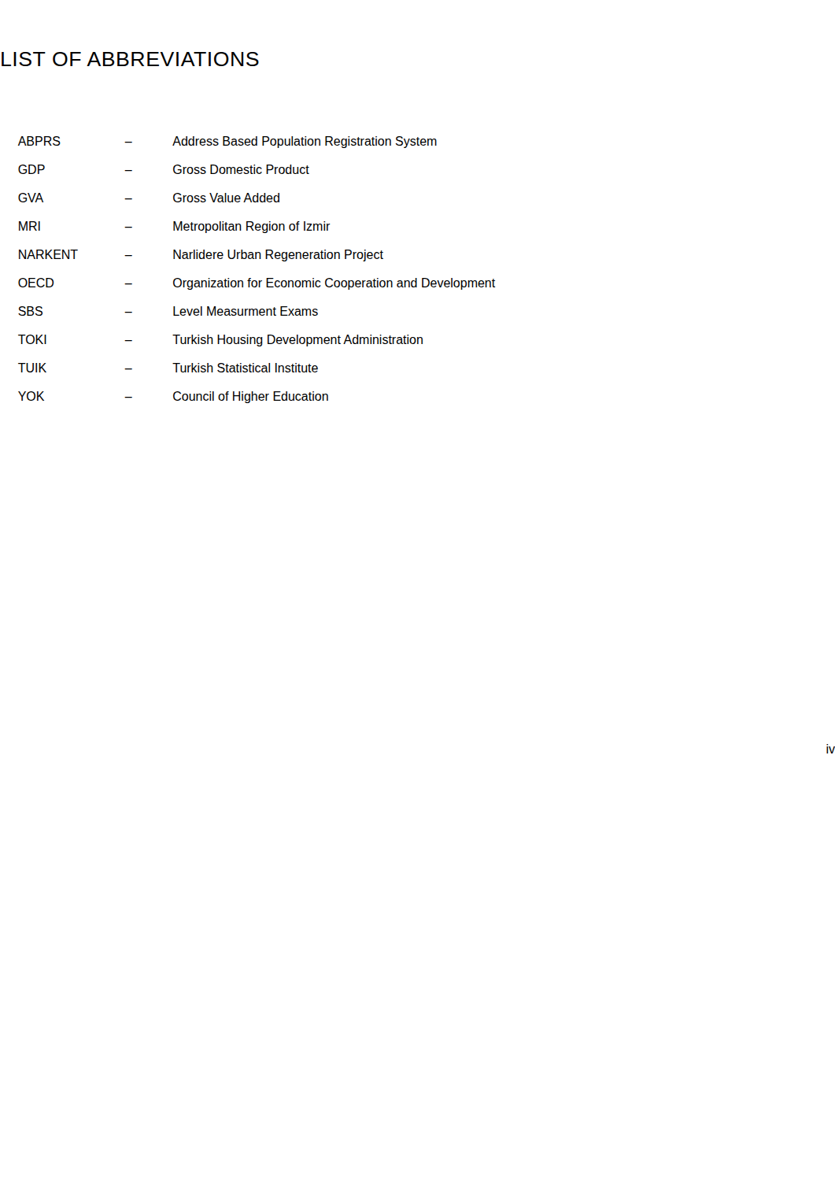LIST OF ABBREVIATIONS
| ABPRS | – | Address Based Population Registration System |
| GDP | – | Gross Domestic Product |
| GVA | – | Gross Value Added |
| MRI | – | Metropolitan Region of Izmir |
| NARKENT | – | Narlidere Urban Regeneration Project |
| OECD | – | Organization for Economic Cooperation and Development |
| SBS | – | Level Measurment Exams |
| TOKI | – | Turkish Housing Development Administration |
| TUIK | – | Turkish Statistical Institute |
| YOK | – | Council of Higher Education |
iv